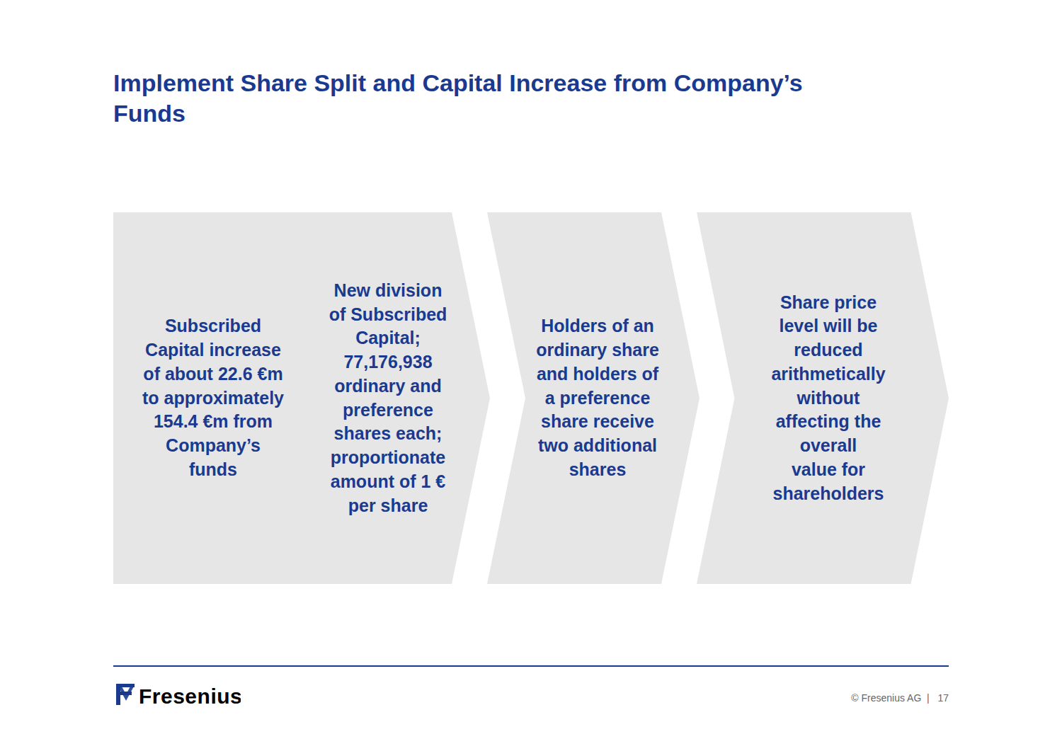Implement Share Split and Capital Increase from Company’s Funds
Subscribed Capital increase of about 22.6 €m to approximately 154.4 €m from Company’s funds
New division of Subscribed Capital; 77,176,938 ordinary and preference shares each; proportionate amount of 1 € per share
Holders of an ordinary share and holders of a preference share receive two additional shares
Share price level will be reduced arithmetically without affecting the overall value for shareholders
Fresenius
© Fresenius AG | 17